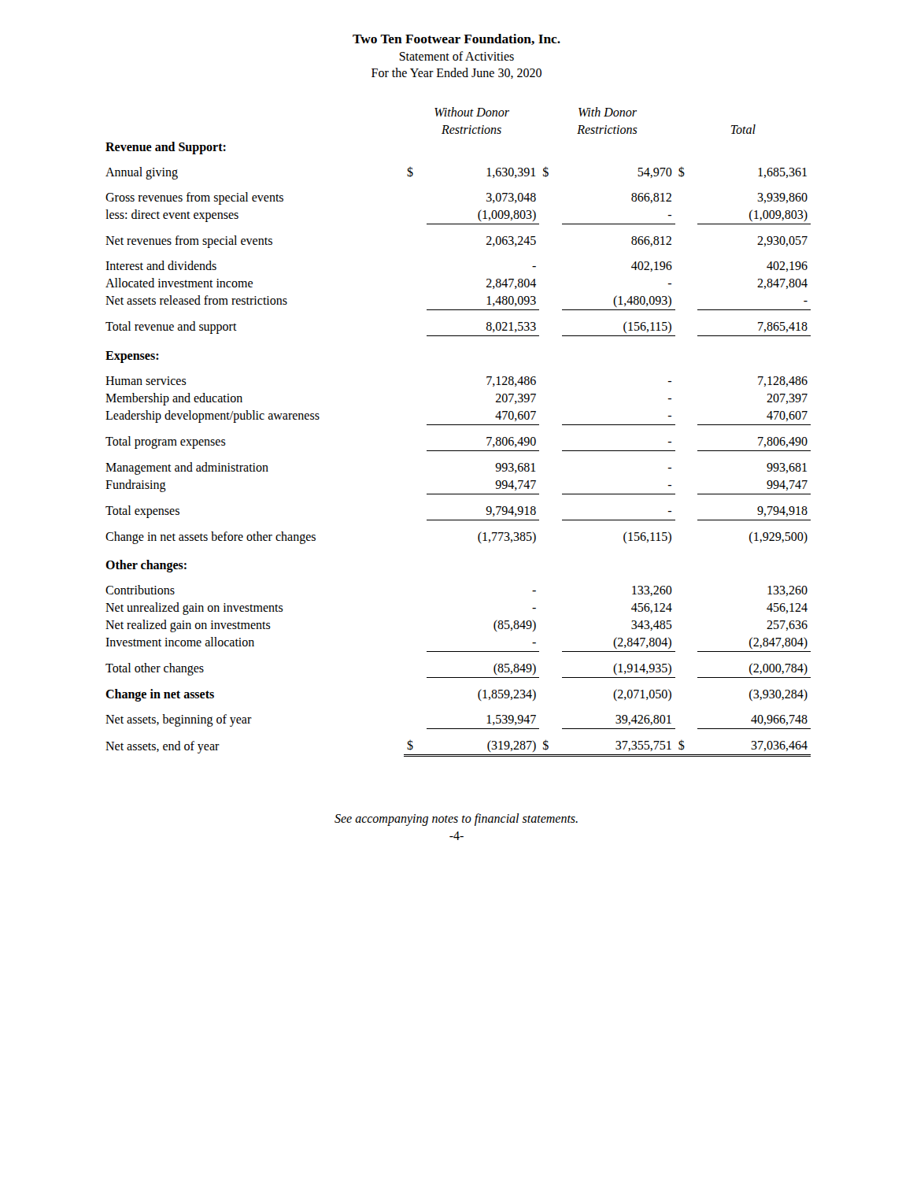Two Ten Footwear Foundation, Inc.
Statement of Activities
For the Year Ended June 30, 2020
| | Without Donor | With Donor | |
| | Restrictions | Restrictions | Total |
| Revenue and Support: | |
| Annual giving | $ | 1,630,391 | $ | 54,970 | $ | 1,685,361 |
| Gross revenues from special events | | 3,073,048 | | 866,812 | | 3,939,860 |
| less: direct event expenses | | (1,009,803) | | - | | (1,009,803) |
| Net revenues from special events | | 2,063,245 | | 866,812 | | 2,930,057 |
| Interest and dividends | | - | | 402,196 | | 402,196 |
| Allocated investment income | | 2,847,804 | | - | | 2,847,804 |
| Net assets released from restrictions | | 1,480,093 | | (1,480,093) | | - |
| Total revenue and support | | 8,021,533 | | (156,115) | | 7,865,418 |
| Expenses: | |
| Human services | | 7,128,486 | | - | | 7,128,486 |
| Membership and education | | 207,397 | | - | | 207,397 |
| Leadership development/public awareness | | 470,607 | | - | | 470,607 |
| Total program expenses | | 7,806,490 | | - | | 7,806,490 |
| Management and administration | | 993,681 | | - | | 993,681 |
| Fundraising | | 994,747 | | - | | 994,747 |
| Total expenses | | 9,794,918 | | - | | 9,794,918 |
| Change in net assets before other changes | | (1,773,385) | | (156,115) | | (1,929,500) |
| Other changes: | |
| Contributions | | - | | 133,260 | | 133,260 |
| Net unrealized gain on investments | | - | | 456,124 | | 456,124 |
| Net realized gain on investments | | (85,849) | | 343,485 | | 257,636 |
| Investment income allocation | | - | | (2,847,804) | | (2,847,804) |
| Total other changes | | (85,849) | | (1,914,935) | | (2,000,784) |
| Change in net assets | | (1,859,234) | | (2,071,050) | | (3,930,284) |
| Net assets, beginning of year | | 1,539,947 | | 39,426,801 | | 40,966,748 |
| Net assets, end of year | $ | (319,287) | $ | 37,355,751 | $ | 37,036,464 |
See accompanying notes to financial statements.
-4-